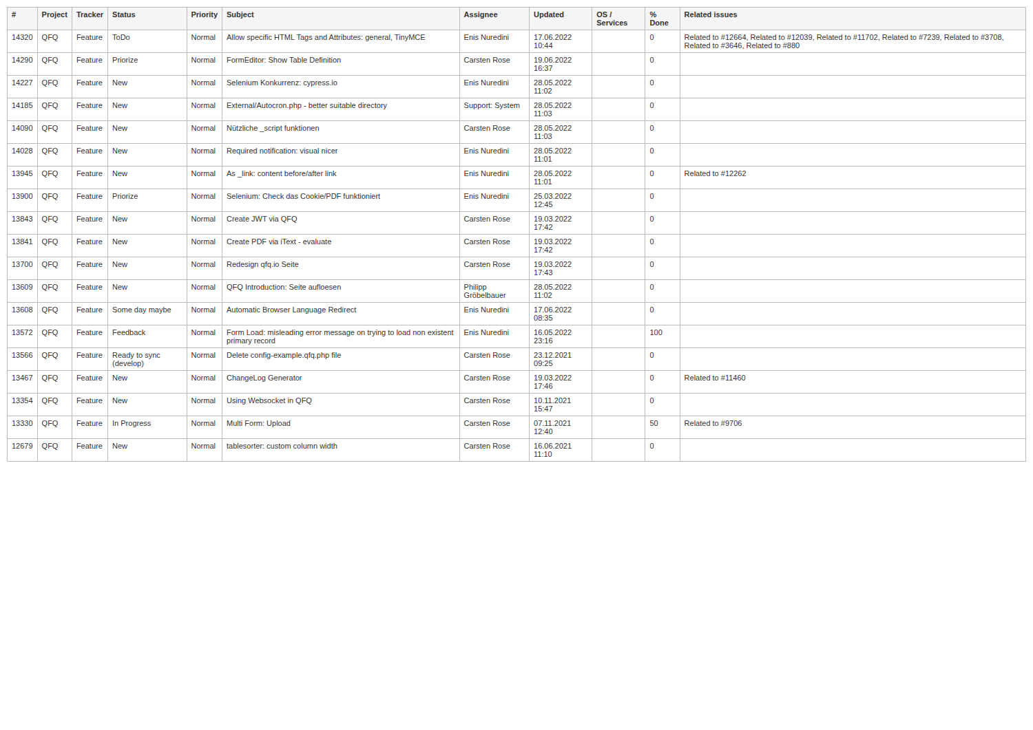| # | Project | Tracker | Status | Priority | Subject | Assignee | Updated | OS / Services | % Done | Related issues |
| --- | --- | --- | --- | --- | --- | --- | --- | --- | --- | --- |
| 14320 | QFQ | Feature | ToDo | Normal | Allow specific HTML Tags and Attributes: general, TinyMCE | Enis Nuredini | 17.06.2022 10:44 | | 0 | Related to #12664, Related to #12039, Related to #11702, Related to #7239, Related to #3708, Related to #3646, Related to #880 |
| 14290 | QFQ | Feature | Priorize | Normal | FormEditor: Show Table Definition | Carsten Rose | 19.06.2022 16:37 | | 0 | |
| 14227 | QFQ | Feature | New | Normal | Selenium Konkurrenz: cypress.io | Enis Nuredini | 28.05.2022 11:02 | | 0 | |
| 14185 | QFQ | Feature | New | Normal | External/Autocron.php - better suitable directory | Support: System | 28.05.2022 11:03 | | 0 | |
| 14090 | QFQ | Feature | New | Normal | Nützliche _script funktionen | Carsten Rose | 28.05.2022 11:03 | | 0 | |
| 14028 | QFQ | Feature | New | Normal | Required notification: visual nicer | Enis Nuredini | 28.05.2022 11:01 | | 0 | |
| 13945 | QFQ | Feature | New | Normal | As _link: content before/after link | Enis Nuredini | 28.05.2022 11:01 | | 0 | Related to #12262 |
| 13900 | QFQ | Feature | Priorize | Normal | Selenium: Check das Cookie/PDF funktioniert | Enis Nuredini | 25.03.2022 12:45 | | 0 | |
| 13843 | QFQ | Feature | New | Normal | Create JWT via QFQ | Carsten Rose | 19.03.2022 17:42 | | 0 | |
| 13841 | QFQ | Feature | New | Normal | Create PDF via iText - evaluate | Carsten Rose | 19.03.2022 17:42 | | 0 | |
| 13700 | QFQ | Feature | New | Normal | Redesign qfq.io Seite | Carsten Rose | 19.03.2022 17:43 | | 0 | |
| 13609 | QFQ | Feature | New | Normal | QFQ Introduction: Seite aufloesen | Philipp Gröbelbauer | 28.05.2022 11:02 | | 0 | |
| 13608 | QFQ | Feature | Some day maybe | Normal | Automatic Browser Language Redirect | Enis Nuredini | 17.06.2022 08:35 | | 0 | |
| 13572 | QFQ | Feature | Feedback | Normal | Form Load: misleading error message on trying to load non existent primary record | Enis Nuredini | 16.05.2022 23:16 | | 100 | |
| 13566 | QFQ | Feature | Ready to sync (develop) | Normal | Delete config-example.qfq.php file | Carsten Rose | 23.12.2021 09:25 | | 0 | |
| 13467 | QFQ | Feature | New | Normal | ChangeLog Generator | Carsten Rose | 19.03.2022 17:46 | | 0 | Related to #11460 |
| 13354 | QFQ | Feature | New | Normal | Using Websocket in QFQ | Carsten Rose | 10.11.2021 15:47 | | 0 | |
| 13330 | QFQ | Feature | In Progress | Normal | Multi Form: Upload | Carsten Rose | 07.11.2021 12:40 | | 50 | Related to #9706 |
| 12679 | QFQ | Feature | New | Normal | tablesorter: custom column width | Carsten Rose | 16.06.2021 11:10 | | 0 | |